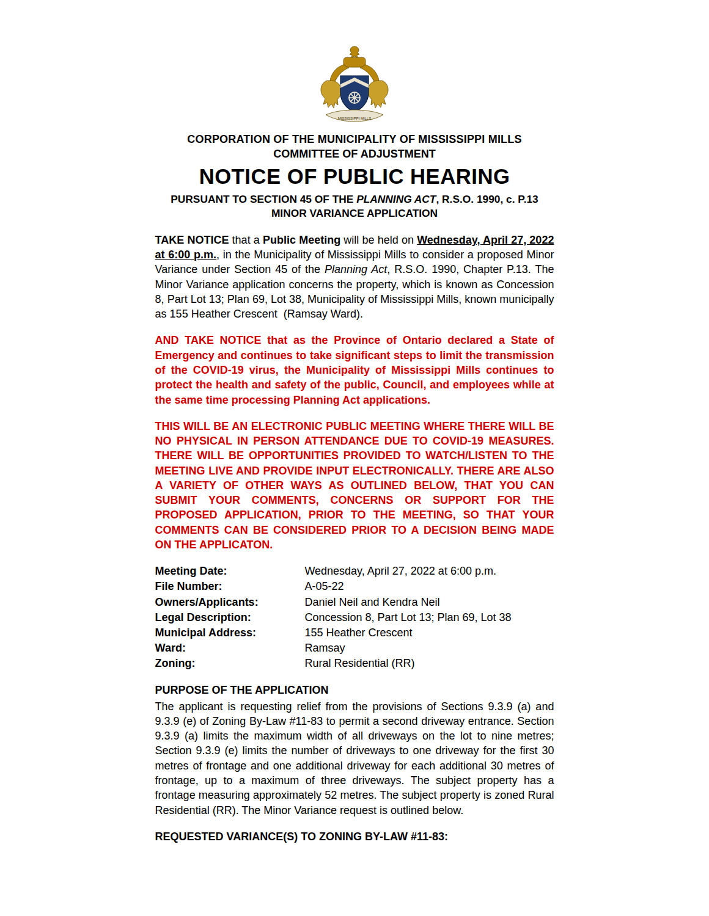MISSISSIPPI MILLS
CORPORATION OF THE MUNICIPALITY OF MISSISSIPPI MILLS
COMMITTEE OF ADJUSTMENT
NOTICE OF PUBLIC HEARING
PURSUANT TO SECTION 45 OF THE PLANNING ACT, R.S.O. 1990, c. P.13
MINOR VARIANCE APPLICATION
TAKE NOTICE that a Public Meeting will be held on Wednesday, April 27, 2022 at 6:00 p.m., in the Municipality of Mississippi Mills to consider a proposed Minor Variance under Section 45 of the Planning Act, R.S.O. 1990, Chapter P.13. The Minor Variance application concerns the property, which is known as Concession 8, Part Lot 13; Plan 69, Lot 38, Municipality of Mississippi Mills, known municipally as 155 Heather Crescent (Ramsay Ward).
AND TAKE NOTICE that as the Province of Ontario declared a State of Emergency and continues to take significant steps to limit the transmission of the COVID-19 virus, the Municipality of Mississippi Mills continues to protect the health and safety of the public, Council, and employees while at the same time processing Planning Act applications.
THIS WILL BE AN ELECTRONIC PUBLIC MEETING WHERE THERE WILL BE NO PHYSICAL IN PERSON ATTENDANCE DUE TO COVID-19 MEASURES. THERE WILL BE OPPORTUNITIES PROVIDED TO WATCH/LISTEN TO THE MEETING LIVE AND PROVIDE INPUT ELECTRONICALLY. THERE ARE ALSO A VARIETY OF OTHER WAYS AS OUTLINED BELOW, THAT YOU CAN SUBMIT YOUR COMMENTS, CONCERNS OR SUPPORT FOR THE PROPOSED APPLICATION, PRIOR TO THE MEETING, SO THAT YOUR COMMENTS CAN BE CONSIDERED PRIOR TO A DECISION BEING MADE ON THE APPLICATON.
| Meeting Date: | Wednesday, April 27, 2022 at 6:00 p.m. |
| File Number: | A-05-22 |
| Owners/Applicants: | Daniel Neil and Kendra Neil |
| Legal Description: | Concession 8, Part Lot 13; Plan 69, Lot 38 |
| Municipal Address: | 155 Heather Crescent |
| Ward: | Ramsay |
| Zoning: | Rural Residential (RR) |
PURPOSE OF THE APPLICATION
The applicant is requesting relief from the provisions of Sections 9.3.9 (a) and 9.3.9 (e) of Zoning By-Law #11-83 to permit a second driveway entrance. Section 9.3.9 (a) limits the maximum width of all driveways on the lot to nine metres; Section 9.3.9 (e) limits the number of driveways to one driveway for the first 30 metres of frontage and one additional driveway for each additional 30 metres of frontage, up to a maximum of three driveways. The subject property has a frontage measuring approximately 52 metres. The subject property is zoned Rural Residential (RR). The Minor Variance request is outlined below.
REQUESTED VARIANCE(S) TO ZONING BY-LAW #11-83: